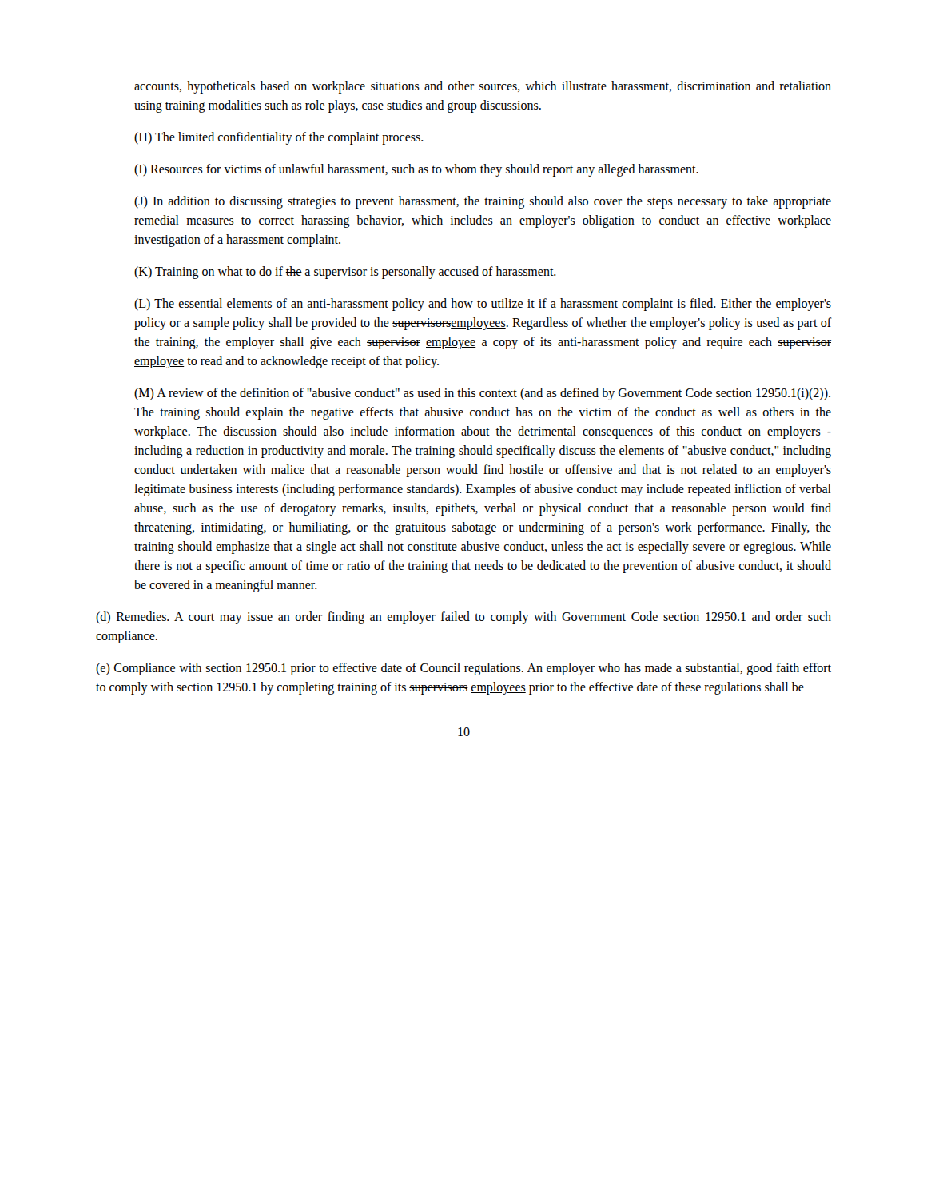accounts, hypotheticals based on workplace situations and other sources, which illustrate harassment, discrimination and retaliation using training modalities such as role plays, case studies and group discussions.
(H) The limited confidentiality of the complaint process.
(I) Resources for victims of unlawful harassment, such as to whom they should report any alleged harassment.
(J) In addition to discussing strategies to prevent harassment, the training should also cover the steps necessary to take appropriate remedial measures to correct harassing behavior, which includes an employer's obligation to conduct an effective workplace investigation of a harassment complaint.
(K) Training on what to do if the a supervisor is personally accused of harassment.
(L) The essential elements of an anti-harassment policy and how to utilize it if a harassment complaint is filed. Either the employer's policy or a sample policy shall be provided to the supervisorsemployees. Regardless of whether the employer's policy is used as part of the training, the employer shall give each supervisor employee a copy of its anti-harassment policy and require each supervisor employee to read and to acknowledge receipt of that policy.
(M) A review of the definition of "abusive conduct" as used in this context (and as defined by Government Code section 12950.1(i)(2)). The training should explain the negative effects that abusive conduct has on the victim of the conduct as well as others in the workplace. The discussion should also include information about the detrimental consequences of this conduct on employers - including a reduction in productivity and morale. The training should specifically discuss the elements of "abusive conduct," including conduct undertaken with malice that a reasonable person would find hostile or offensive and that is not related to an employer's legitimate business interests (including performance standards). Examples of abusive conduct may include repeated infliction of verbal abuse, such as the use of derogatory remarks, insults, epithets, verbal or physical conduct that a reasonable person would find threatening, intimidating, or humiliating, or the gratuitous sabotage or undermining of a person's work performance. Finally, the training should emphasize that a single act shall not constitute abusive conduct, unless the act is especially severe or egregious. While there is not a specific amount of time or ratio of the training that needs to be dedicated to the prevention of abusive conduct, it should be covered in a meaningful manner.
(d) Remedies. A court may issue an order finding an employer failed to comply with Government Code section 12950.1 and order such compliance.
(e) Compliance with section 12950.1 prior to effective date of Council regulations. An employer who has made a substantial, good faith effort to comply with section 12950.1 by completing training of its supervisors employees prior to the effective date of these regulations shall be
10